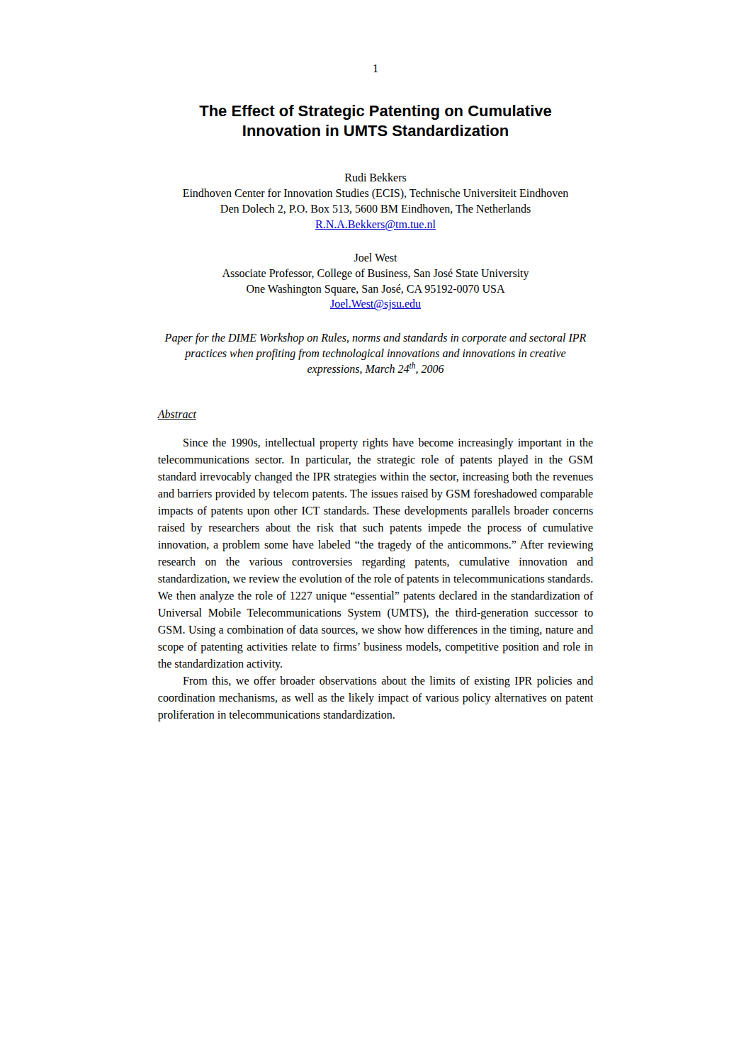1
The Effect of Strategic Patenting on Cumulative Innovation in UMTS Standardization
Rudi Bekkers
Eindhoven Center for Innovation Studies (ECIS), Technische Universiteit Eindhoven
Den Dolech 2, P.O. Box 513, 5600 BM Eindhoven, The Netherlands
R.N.A.Bekkers@tm.tue.nl
Joel West
Associate Professor, College of Business, San José State University
One Washington Square, San José, CA 95192-0070 USA
Joel.West@sjsu.edu
Paper for the DIME Workshop on Rules, norms and standards in corporate and sectoral IPR practices when profiting from technological innovations and innovations in creative expressions, March 24th, 2006
Abstract
Since the 1990s, intellectual property rights have become increasingly important in the telecommunications sector. In particular, the strategic role of patents played in the GSM standard irrevocably changed the IPR strategies within the sector, increasing both the revenues and barriers provided by telecom patents. The issues raised by GSM foreshadowed comparable impacts of patents upon other ICT standards. These developments parallels broader concerns raised by researchers about the risk that such patents impede the process of cumulative innovation, a problem some have labeled “the tragedy of the anticommons.” After reviewing research on the various controversies regarding patents, cumulative innovation and standardization, we review the evolution of the role of patents in telecommunications standards. We then analyze the role of 1227 unique “essential” patents declared in the standardization of Universal Mobile Telecommunications System (UMTS), the third-generation successor to GSM. Using a combination of data sources, we show how differences in the timing, nature and scope of patenting activities relate to firms’ business models, competitive position and role in the standardization activity.
From this, we offer broader observations about the limits of existing IPR policies and coordination mechanisms, as well as the likely impact of various policy alternatives on patent proliferation in telecommunications standardization.